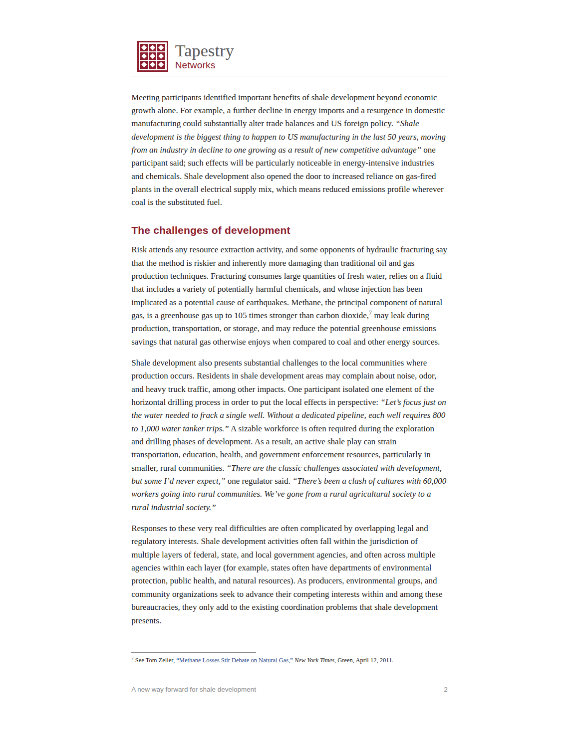Tapestry
Networks
Meeting participants identified important benefits of shale development beyond economic growth alone. For example, a further decline in energy imports and a resurgence in domestic manufacturing could substantially alter trade balances and US foreign policy. “Shale development is the biggest thing to happen to US manufacturing in the last 50 years, moving from an industry in decline to one growing as a result of new competitive advantage” one participant said; such effects will be particularly noticeable in energy-intensive industries and chemicals. Shale development also opened the door to increased reliance on gas-fired plants in the overall electrical supply mix, which means reduced emissions profile wherever coal is the substituted fuel.
The challenges of development
Risk attends any resource extraction activity, and some opponents of hydraulic fracturing say that the method is riskier and inherently more damaging than traditional oil and gas production techniques. Fracturing consumes large quantities of fresh water, relies on a fluid that includes a variety of potentially harmful chemicals, and whose injection has been implicated as a potential cause of earthquakes. Methane, the principal component of natural gas, is a greenhouse gas up to 105 times stronger than carbon dioxide,7 may leak during production, transportation, or storage, and may reduce the potential greenhouse emissions savings that natural gas otherwise enjoys when compared to coal and other energy sources.
Shale development also presents substantial challenges to the local communities where production occurs. Residents in shale development areas may complain about noise, odor, and heavy truck traffic, among other impacts. One participant isolated one element of the horizontal drilling process in order to put the local effects in perspective: “Let’s focus just on the water needed to frack a single well. Without a dedicated pipeline, each well requires 800 to 1,000 water tanker trips.” A sizable workforce is often required during the exploration and drilling phases of development. As a result, an active shale play can strain transportation, education, health, and government enforcement resources, particularly in smaller, rural communities. “There are the classic challenges associated with development, but some I’d never expect,” one regulator said. “There’s been a clash of cultures with 60,000 workers going into rural communities. We’ve gone from a rural agricultural society to a rural industrial society.”
Responses to these very real difficulties are often complicated by overlapping legal and regulatory interests. Shale development activities often fall within the jurisdiction of multiple layers of federal, state, and local government agencies, and often across multiple agencies within each layer (for example, states often have departments of environmental protection, public health, and natural resources). As producers, environmental groups, and community organizations seek to advance their competing interests within and among these bureaucracies, they only add to the existing coordination problems that shale development presents.
7 See Tom Zeller, “Methane Losses Stir Debate on Natural Gas,” New York Times, Green, April 12, 2011.
A new way forward for shale development
2